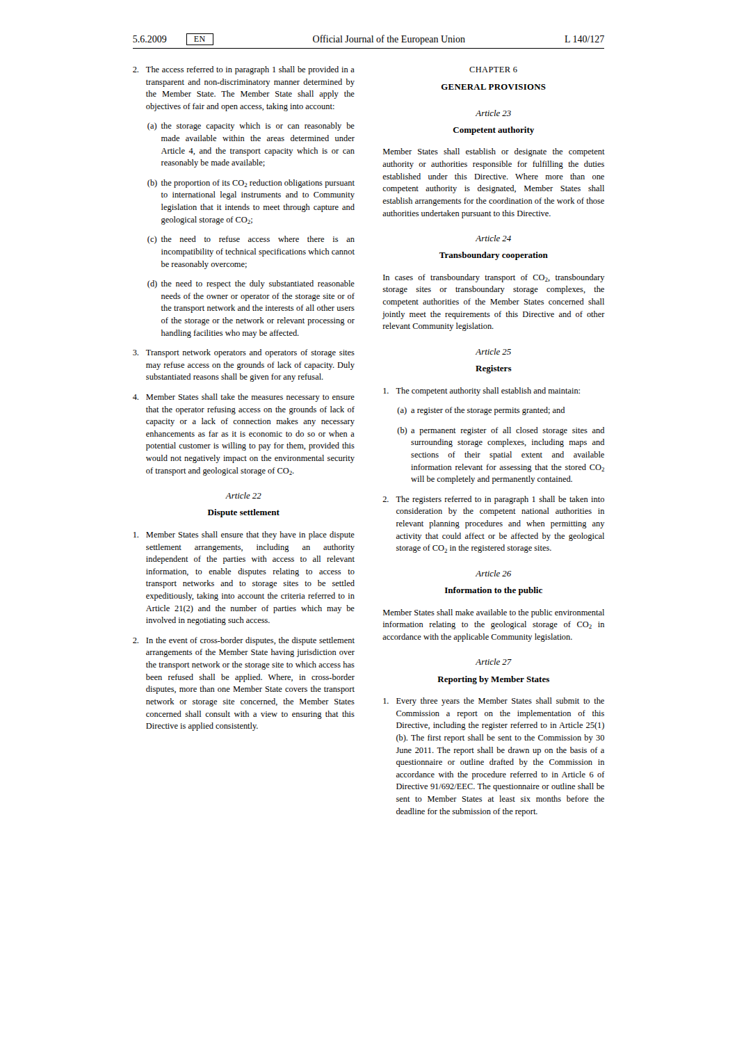5.6.2009 EN Official Journal of the European Union L 140/127
2. The access referred to in paragraph 1 shall be provided in a transparent and non-discriminatory manner determined by the Member State. The Member State shall apply the objectives of fair and open access, taking into account:
(a) the storage capacity which is or can reasonably be made available within the areas determined under Article 4, and the transport capacity which is or can reasonably be made available;
(b) the proportion of its CO2 reduction obligations pursuant to international legal instruments and to Community legislation that it intends to meet through capture and geological storage of CO2;
(c) the need to refuse access where there is an incompatibility of technical specifications which cannot be reasonably overcome;
(d) the need to respect the duly substantiated reasonable needs of the owner or operator of the storage site or of the transport network and the interests of all other users of the storage or the network or relevant processing or handling facilities who may be affected.
3. Transport network operators and operators of storage sites may refuse access on the grounds of lack of capacity. Duly substantiated reasons shall be given for any refusal.
4. Member States shall take the measures necessary to ensure that the operator refusing access on the grounds of lack of capacity or a lack of connection makes any necessary enhancements as far as it is economic to do so or when a potential customer is willing to pay for them, provided this would not negatively impact on the environmental security of transport and geological storage of CO2.
Article 22
Dispute settlement
1. Member States shall ensure that they have in place dispute settlement arrangements, including an authority independent of the parties with access to all relevant information, to enable disputes relating to access to transport networks and to storage sites to be settled expeditiously, taking into account the criteria referred to in Article 21(2) and the number of parties which may be involved in negotiating such access.
2. In the event of cross-border disputes, the dispute settlement arrangements of the Member State having jurisdiction over the transport network or the storage site to which access has been refused shall be applied. Where, in cross-border disputes, more than one Member State covers the transport network or storage site concerned, the Member States concerned shall consult with a view to ensuring that this Directive is applied consistently.
CHAPTER 6
GENERAL PROVISIONS
Article 23
Competent authority
Member States shall establish or designate the competent authority or authorities responsible for fulfilling the duties established under this Directive. Where more than one competent authority is designated, Member States shall establish arrangements for the coordination of the work of those authorities undertaken pursuant to this Directive.
Article 24
Transboundary cooperation
In cases of transboundary transport of CO2, transboundary storage sites or transboundary storage complexes, the competent authorities of the Member States concerned shall jointly meet the requirements of this Directive and of other relevant Community legislation.
Article 25
Registers
1. The competent authority shall establish and maintain:
(a) a register of the storage permits granted; and
(b) a permanent register of all closed storage sites and surrounding storage complexes, including maps and sections of their spatial extent and available information relevant for assessing that the stored CO2 will be completely and permanently contained.
2. The registers referred to in paragraph 1 shall be taken into consideration by the competent national authorities in relevant planning procedures and when permitting any activity that could affect or be affected by the geological storage of CO2 in the registered storage sites.
Article 26
Information to the public
Member States shall make available to the public environmental information relating to the geological storage of CO2 in accordance with the applicable Community legislation.
Article 27
Reporting by Member States
1. Every three years the Member States shall submit to the Commission a report on the implementation of this Directive, including the register referred to in Article 25(1)(b). The first report shall be sent to the Commission by 30 June 2011. The report shall be drawn up on the basis of a questionnaire or outline drafted by the Commission in accordance with the procedure referred to in Article 6 of Directive 91/692/EEC. The questionnaire or outline shall be sent to Member States at least six months before the deadline for the submission of the report.